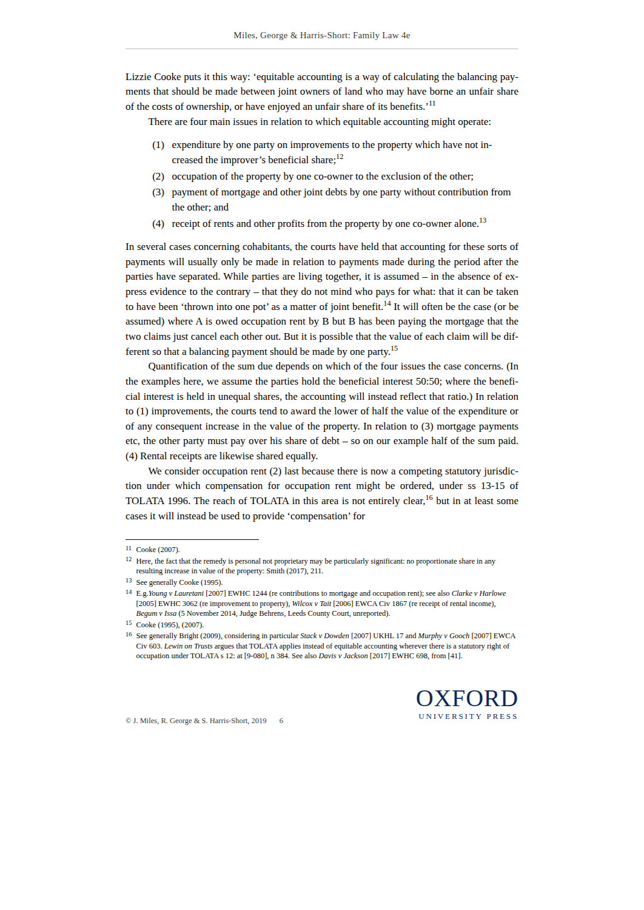Miles, George & Harris-Short: Family Law 4e
Lizzie Cooke puts it this way: ‘equitable accounting is a way of calculating the balancing payments that should be made between joint owners of land who may have borne an unfair share of the costs of ownership, or have enjoyed an unfair share of its benefits.’11
There are four main issues in relation to which equitable accounting might operate:
(1) expenditure by one party on improvements to the property which have not increased the improver’s beneficial share;12
(2) occupation of the property by one co-owner to the exclusion of the other;
(3) payment of mortgage and other joint debts by one party without contribution from the other; and
(4) receipt of rents and other profits from the property by one co-owner alone.13
In several cases concerning cohabitants, the courts have held that accounting for these sorts of payments will usually only be made in relation to payments made during the period after the parties have separated. While parties are living together, it is assumed – in the absence of express evidence to the contrary – that they do not mind who pays for what: that it can be taken to have been ‘thrown into one pot’ as a matter of joint benefit.14 It will often be the case (or be assumed) where A is owed occupation rent by B but B has been paying the mortgage that the two claims just cancel each other out. But it is possible that the value of each claim will be different so that a balancing payment should be made by one party.15
Quantification of the sum due depends on which of the four issues the case concerns. (In the examples here, we assume the parties hold the beneficial interest 50:50; where the beneficial interest is held in unequal shares, the accounting will instead reflect that ratio.) In relation to (1) improvements, the courts tend to award the lower of half the value of the expenditure or of any consequent increase in the value of the property. In relation to (3) mortgage payments etc, the other party must pay over his share of debt – so on our example half of the sum paid. (4) Rental receipts are likewise shared equally.
We consider occupation rent (2) last because there is now a competing statutory jurisdiction under which compensation for occupation rent might be ordered, under ss 13-15 of TOLATA 1996. The reach of TOLATA in this area is not entirely clear,16 but in at least some cases it will instead be used to provide ‘compensation’ for
11 Cooke (2007).
12 Here, the fact that the remedy is personal not proprietary may be particularly significant: no proportionate share in any resulting increase in value of the property: Smith (2017), 211.
13 See generally Cooke (1995).
14 E.g.Young v Lauretani [2007] EWHC 1244 (re contributions to mortgage and occupation rent); see also Clarke v Harlowe [2005] EWHC 3062 (re improvement to property), Wilcox v Tait [2006] EWCA Civ 1867 (re receipt of rental income), Begum v Issa (5 November 2014, Judge Behrens, Leeds County Court, unreported).
15 Cooke (1995), (2007).
16 See generally Bright (2009), considering in particular Stack v Dowden [2007] UKHL 17 and Murphy v Gooch [2007] EWCA Civ 603. Lewin on Trusts argues that TOLATA applies instead of equitable accounting wherever there is a statutory right of occupation under TOLATA s 12: at [9-080], n 384. See also Davis v Jackson [2017] EWHC 698, from [41].
© J. Miles, R. George & S. Harris-Short, 2019 6
OXFORD
University Press